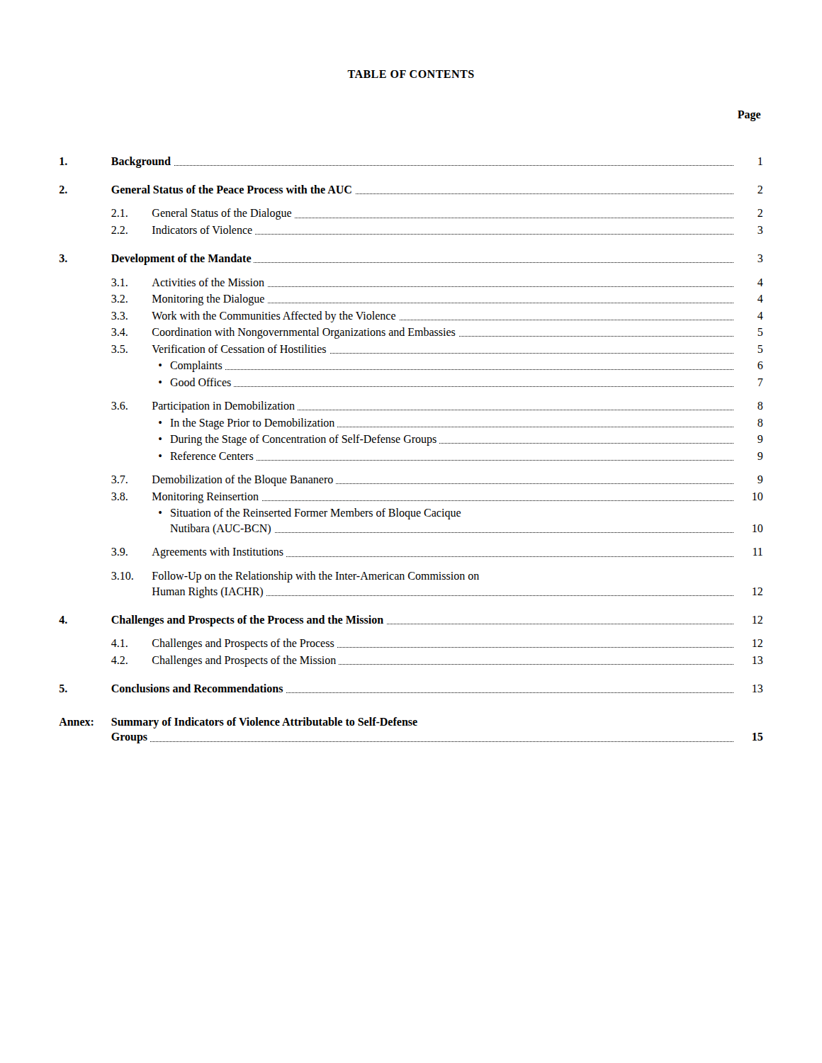TABLE OF CONTENTS
Page
| 1. | Background | 1 |
| 2. | General Status of the Peace Process with the AUC | 2 |
| | 2.1. | General Status of the Dialogue | 2 |
| | 2.2. | Indicators of Violence | 3 |
| 3. | Development of the Mandate | 3 |
| | 3.1. | Activities of the Mission | 4 |
| | 3.2. | Monitoring the Dialogue | 4 |
| | 3.3. | Work with the Communities Affected by the Violence | 4 |
| | 3.4. | Coordination with Nongovernmental Organizations and Embassies | 5 |
| | 3.5. | Verification of Cessation of Hostilities | 5 |
| | | Complaints | 6 |
| | | Good Offices | 7 |
| | 3.6. | Participation in Demobilization | 8 |
| | | In the Stage Prior to Demobilization | 8 |
| | | During the Stage of Concentration of Self-Defense Groups | 9 |
| | | Reference Centers | 9 |
| | 3.7. | Demobilization of the Bloque Bananero | 9 |
| | 3.8. | Monitoring Reinsertion | 10 |
| | | Situation of the Reinserted Former Members of Bloque Cacique Nutibara (AUC-BCN) | 10 |
| | 3.9. | Agreements with Institutions | 11 |
| | 3.10. | Follow-Up on the Relationship with the Inter-American Commission on Human Rights (IACHR) | 12 |
| 4. | Challenges and Prospects of the Process and the Mission | 12 |
| | 4.1. | Challenges and Prospects of the Process | 12 |
| | 4.2. | Challenges and Prospects of the Mission | 13 |
| 5. | Conclusions and Recommendations | 13 |
| Annex: | Summary of Indicators of Violence Attributable to Self-Defense Groups | 15 |